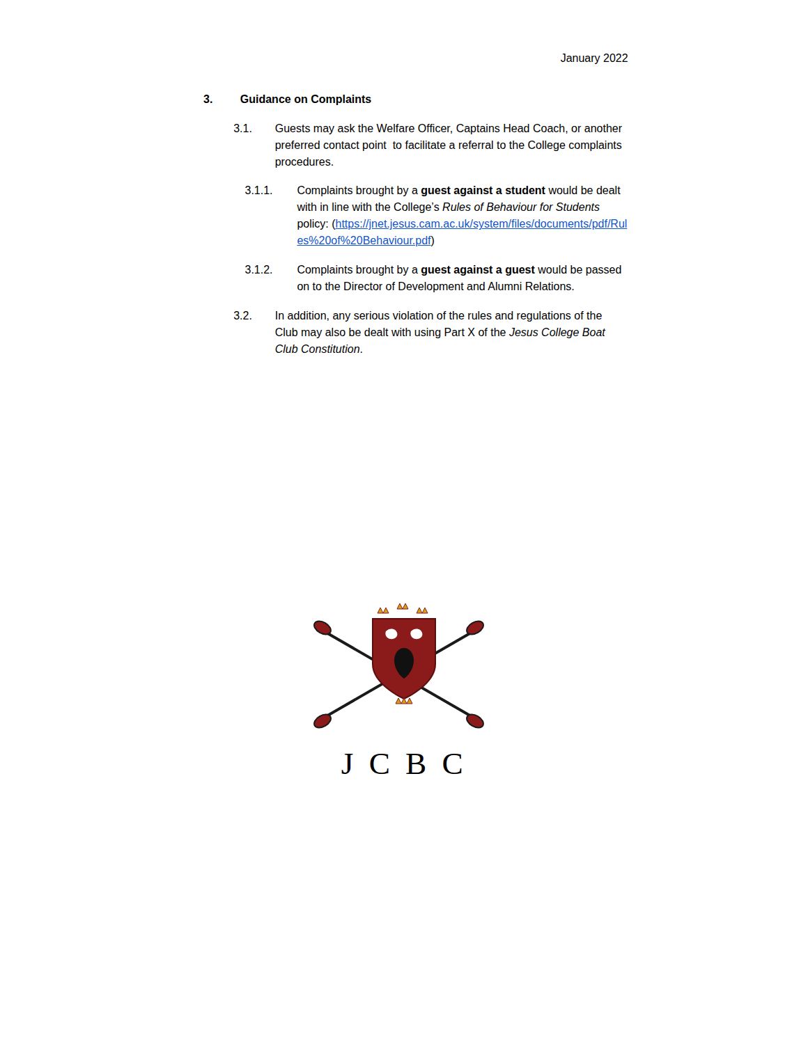January 2022
3. Guidance on Complaints
3.1. Guests may ask the Welfare Officer, Captains Head Coach, or another preferred contact point to facilitate a referral to the College complaints procedures.
3.1.1. Complaints brought by a guest against a student would be dealt with in line with the College’s Rules of Behaviour for Students policy: (https://jnet.jesus.cam.ac.uk/system/files/documents/pdf/Rules%20of%20Behaviour.pdf)
3.1.2. Complaints brought by a guest against a guest would be passed on to the Director of Development and Alumni Relations.
3.2. In addition, any serious violation of the rules and regulations of the Club may also be dealt with using Part X of the Jesus College Boat Club Constitution.
J C B C